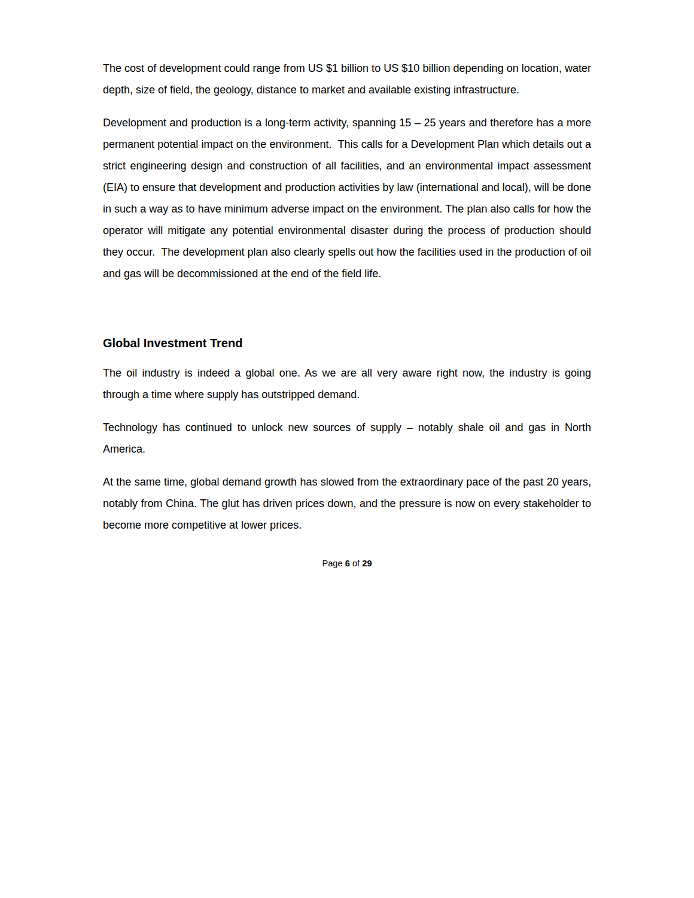The cost of development could range from US $1 billion to US $10 billion depending on location, water depth, size of field, the geology, distance to market and available existing infrastructure.
Development and production is a long-term activity, spanning 15 – 25 years and therefore has a more permanent potential impact on the environment. This calls for a Development Plan which details out a strict engineering design and construction of all facilities, and an environmental impact assessment (EIA) to ensure that development and production activities by law (international and local), will be done in such a way as to have minimum adverse impact on the environment. The plan also calls for how the operator will mitigate any potential environmental disaster during the process of production should they occur. The development plan also clearly spells out how the facilities used in the production of oil and gas will be decommissioned at the end of the field life.
Global Investment Trend
The oil industry is indeed a global one. As we are all very aware right now, the industry is going through a time where supply has outstripped demand.
Technology has continued to unlock new sources of supply – notably shale oil and gas in North America.
At the same time, global demand growth has slowed from the extraordinary pace of the past 20 years, notably from China. The glut has driven prices down, and the pressure is now on every stakeholder to become more competitive at lower prices.
Page 6 of 29